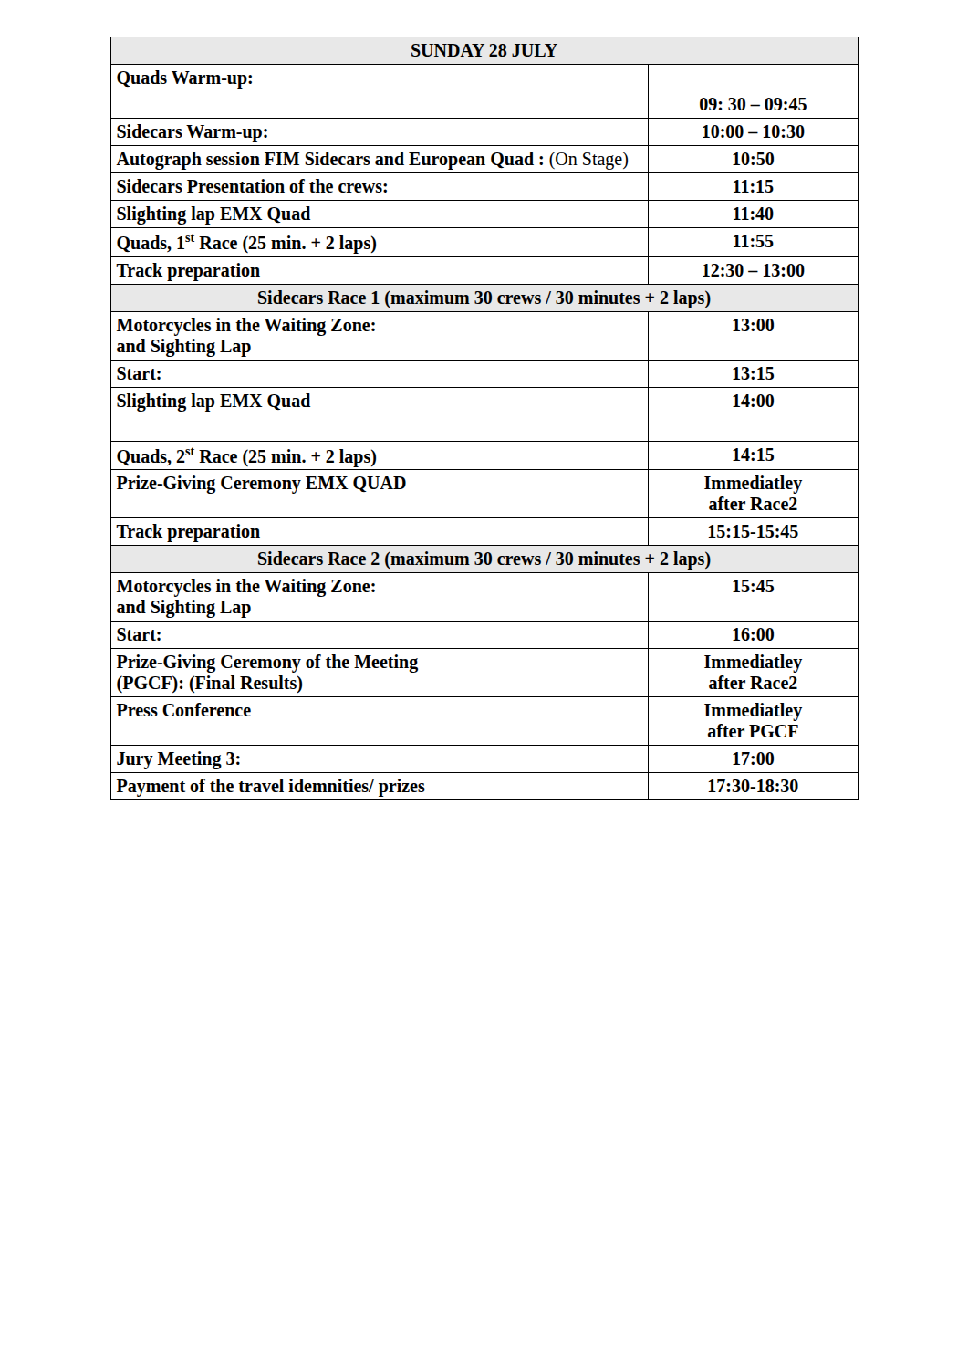| SUNDAY 28 JULY |
| Quads Warm-up: | 09: 30 – 09:45 |
| Sidecars Warm-up: | 10:00 – 10:30 |
| Autograph session FIM Sidecars and European Quad : (On Stage) | 10:50 |
| Sidecars Presentation of the crews: | 11:15 |
| Slighting lap EMX Quad | 11:40 |
| Quads, 1 st Race (25 min. + 2 laps) | 11:55 |
| Track preparation | 12:30 – 13:00 |
| Sidecars Race 1 (maximum 30 crews / 30 minutes + 2 laps) |
| Motorcycles in the Waiting Zone: and Sighting Lap | 13:00 |
| Start: | 13:15 |
| Slighting lap EMX Quad | 14:00 |
| Quads, 2 st Race (25 min. + 2 laps) | 14:15 |
| Prize-Giving Ceremony EMX QUAD | Immediatley after Race2 |
| Track preparation | 15:15-15:45 |
| Sidecars Race 2 (maximum 30 crews / 30 minutes + 2 laps) |
| Motorcycles in the Waiting Zone: and Sighting Lap | 15:45 |
| Start: | 16:00 |
| Prize-Giving Ceremony of the Meeting (PGCF): (Final Results) | Immediatley after Race2 |
| Press Conference | Immediatley after PGCF |
| Jury Meeting 3: | 17:00 |
| Payment of the travel idemnities/ prizes | 17:30-18:30 |